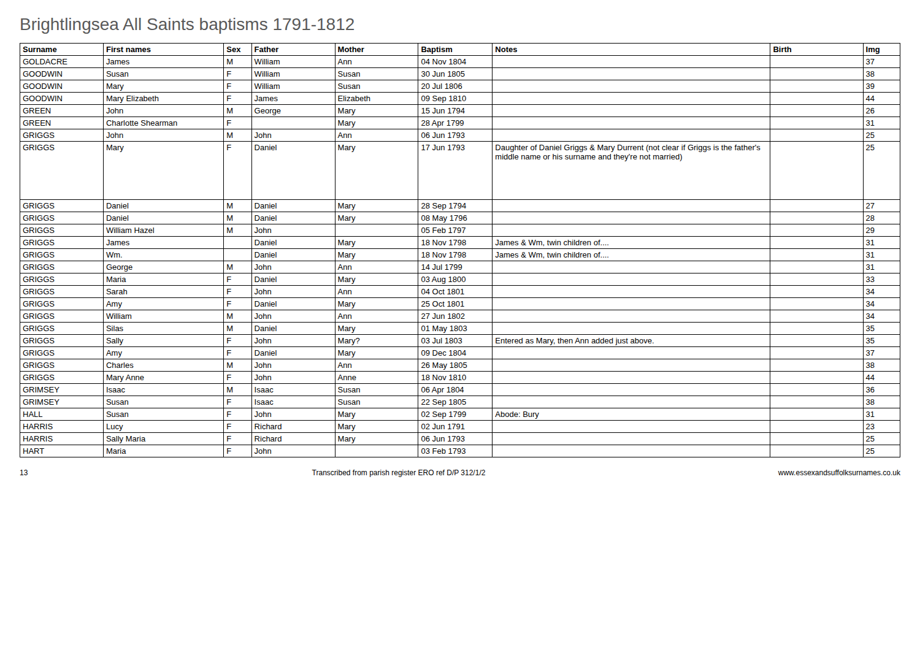Brightlingsea All Saints baptisms 1791-1812
| Surname | First names | Sex | Father | Mother | Baptism | Notes | Birth | Img |
| --- | --- | --- | --- | --- | --- | --- | --- | --- |
| GOLDACRE | James | M | William | Ann | 04 Nov 1804 | | | 37 |
| GOODWIN | Susan | F | William | Susan | 30 Jun 1805 | | | 38 |
| GOODWIN | Mary | F | William | Susan | 20 Jul 1806 | | | 39 |
| GOODWIN | Mary Elizabeth | F | James | Elizabeth | 09 Sep 1810 | | | 44 |
| GREEN | John | M | George | Mary | 15 Jun 1794 | | | 26 |
| GREEN | Charlotte Shearman | F | | Mary | 28 Apr 1799 | | | 31 |
| GRIGGS | John | M | John | Ann | 06 Jun 1793 | | | 25 |
| GRIGGS | Mary | F | Daniel | Mary | 17 Jun 1793 | Daughter of Daniel Griggs & Mary Durrent (not clear if Griggs is the father's middle name or his surname and they're not married) | | 25 |
| GRIGGS | Daniel | M | Daniel | Mary | 28 Sep 1794 | | | 27 |
| GRIGGS | Daniel | M | Daniel | Mary | 08 May 1796 | | | 28 |
| GRIGGS | William Hazel | M | John | | 05 Feb 1797 | | | 29 |
| GRIGGS | James | | Daniel | Mary | 18 Nov 1798 | James & Wm, twin children of.... | | 31 |
| GRIGGS | Wm. | | Daniel | Mary | 18 Nov 1798 | James & Wm, twin children of.... | | 31 |
| GRIGGS | George | M | John | Ann | 14 Jul 1799 | | | 31 |
| GRIGGS | Maria | F | Daniel | Mary | 03 Aug 1800 | | | 33 |
| GRIGGS | Sarah | F | John | Ann | 04 Oct 1801 | | | 34 |
| GRIGGS | Amy | F | Daniel | Mary | 25 Oct 1801 | | | 34 |
| GRIGGS | William | M | John | Ann | 27 Jun 1802 | | | 34 |
| GRIGGS | Silas | M | Daniel | Mary | 01 May 1803 | | | 35 |
| GRIGGS | Sally | F | John | Mary? | 03 Jul 1803 | Entered as Mary, then Ann added just above. | | 35 |
| GRIGGS | Amy | F | Daniel | Mary | 09 Dec 1804 | | | 37 |
| GRIGGS | Charles | M | John | Ann | 26 May 1805 | | | 38 |
| GRIGGS | Mary Anne | F | John | Anne | 18 Nov 1810 | | | 44 |
| GRIMSEY | Isaac | M | Isaac | Susan | 06 Apr 1804 | | | 36 |
| GRIMSEY | Susan | F | Isaac | Susan | 22 Sep 1805 | | | 38 |
| HALL | Susan | F | John | Mary | 02 Sep 1799 | Abode: Bury | | 31 |
| HARRIS | Lucy | F | Richard | Mary | 02 Jun 1791 | | | 23 |
| HARRIS | Sally Maria | F | Richard | Mary | 06 Jun 1793 | | | 25 |
| HART | Maria | F | John | | 03 Feb 1793 | | | 25 |
13
Transcribed from parish register ERO ref D/P 312/1/2
www.essexandsuffolksurnames.co.uk